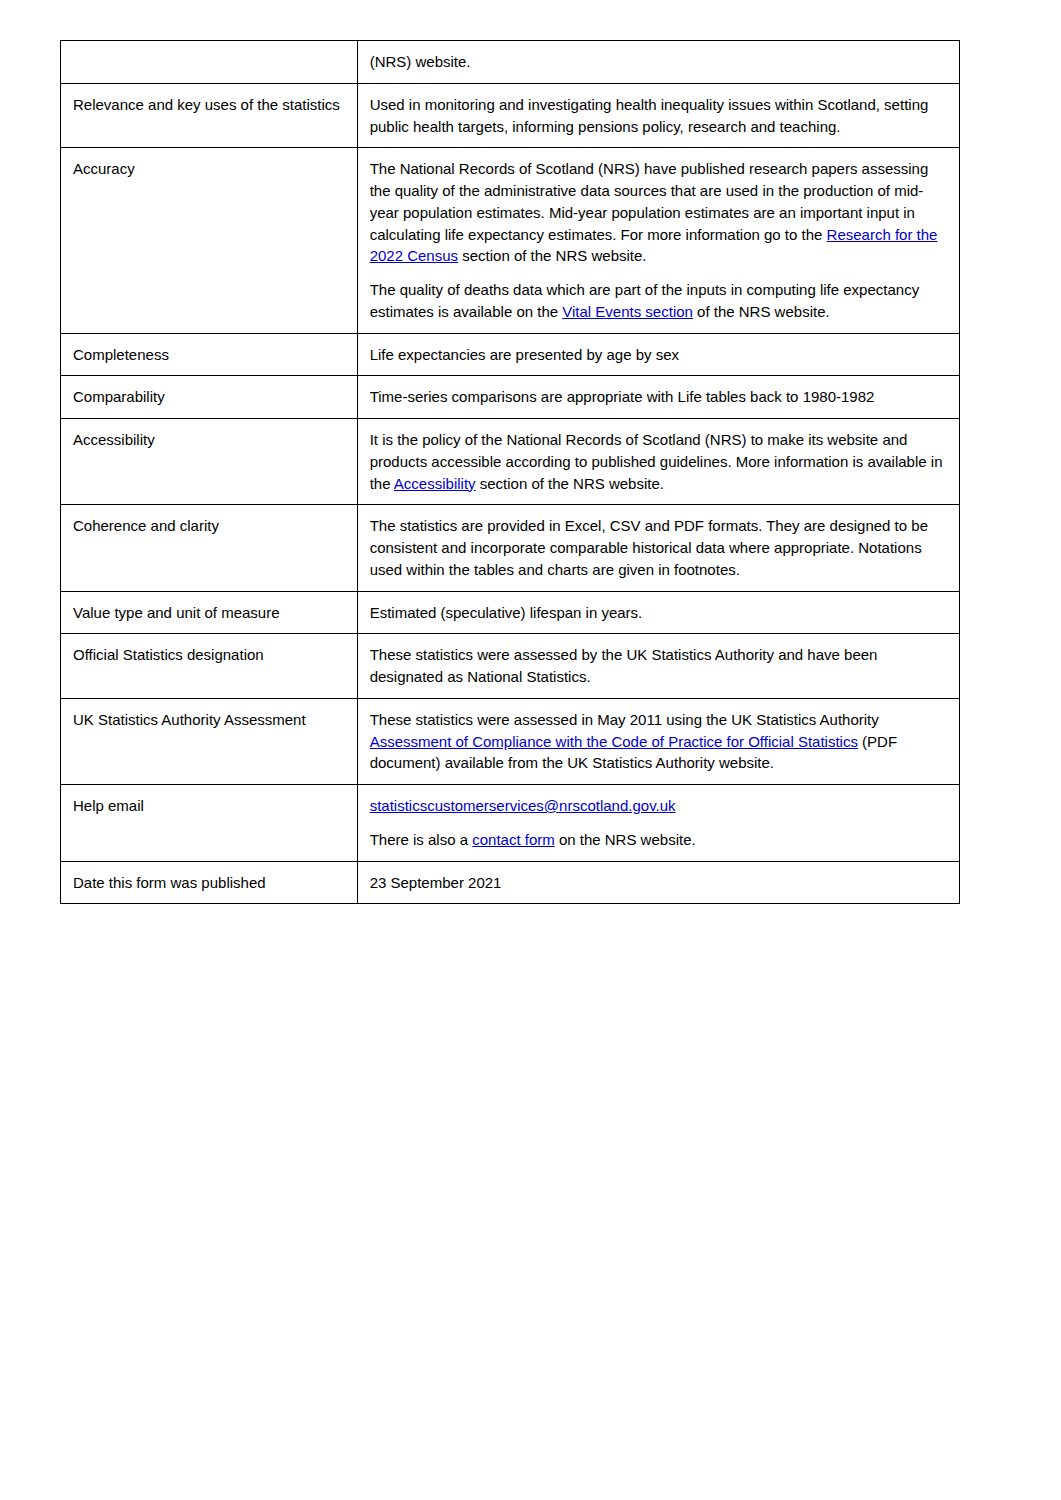| | (NRS) website. |
| Relevance and key uses of the statistics | Used in monitoring and investigating health inequality issues within Scotland, setting public health targets, informing pensions policy, research and teaching. |
| Accuracy | The National Records of Scotland (NRS) have published research papers assessing the quality of the administrative data sources that are used in the production of mid-year population estimates. Mid-year population estimates are an important input in calculating life expectancy estimates. For more information go to the Research for the 2022 Census section of the NRS website. The quality of deaths data which are part of the inputs in computing life expectancy estimates is available on the Vital Events section of the NRS website. |
| Completeness | Life expectancies are presented by age by sex |
| Comparability | Time-series comparisons are appropriate with Life tables back to 1980-1982 |
| Accessibility | It is the policy of the National Records of Scotland (NRS) to make its website and products accessible according to published guidelines. More information is available in the Accessibility section of the NRS website. |
| Coherence and clarity | The statistics are provided in Excel, CSV and PDF formats. They are designed to be consistent and incorporate comparable historical data where appropriate. Notations used within the tables and charts are given in footnotes. |
| Value type and unit of measure | Estimated (speculative) lifespan in years. |
| Official Statistics designation | These statistics were assessed by the UK Statistics Authority and have been designated as National Statistics. |
| UK Statistics Authority Assessment | These statistics were assessed in May 2011 using the UK Statistics Authority Assessment of Compliance with the Code of Practice for Official Statistics (PDF document) available from the UK Statistics Authority website. |
| Help email | statisticscustomerservices@nrscotland.gov.uk There is also a contact form on the NRS website. |
| Date this form was published | 23 September 2021 |